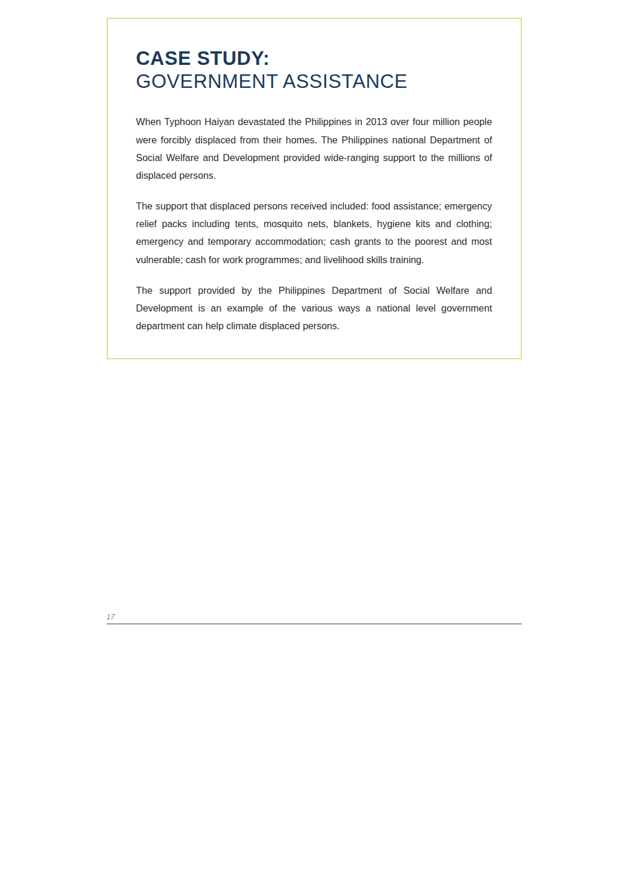Case Study: Government Assistance
When Typhoon Haiyan devastated the Philippines in 2013 over four million people were forcibly displaced from their homes. The Philippines national Department of Social Welfare and Development provided wide-ranging support to the millions of displaced persons.
The support that displaced persons received included: food assistance; emergency relief packs including tents, mosquito nets, blankets, hygiene kits and clothing; emergency and temporary accommodation; cash grants to the poorest and most vulnerable; cash for work programmes; and livelihood skills training.
The support provided by the Philippines Department of Social Welfare and Development is an example of the various ways a national level government department can help climate displaced persons.
17